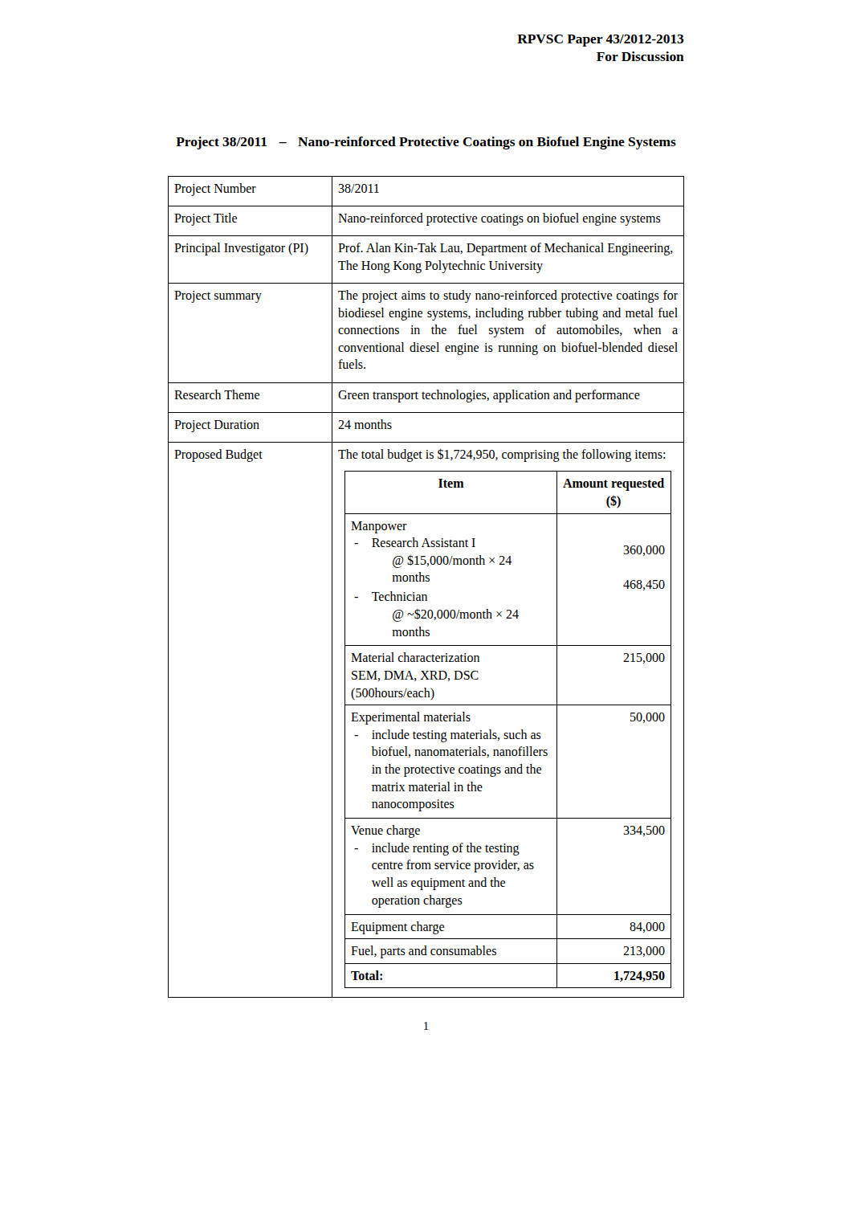RPVSC Paper 43/2012-2013
For Discussion
Project 38/2011 – Nano-reinforced Protective Coatings on Biofuel Engine Systems
| Project Number | 38/2011 |
| Project Title | Nano-reinforced protective coatings on biofuel engine systems |
| Principal Investigator (PI) | Prof. Alan Kin-Tak Lau, Department of Mechanical Engineering, The Hong Kong Polytechnic University |
| Project summary | The project aims to study nano-reinforced protective coatings for biodiesel engine systems, including rubber tubing and metal fuel connections in the fuel system of automobiles, when a conventional diesel engine is running on biofuel-blended diesel fuels. |
| Research Theme | Green transport technologies, application and performance |
| Project Duration | 24 months |
| Proposed Budget | The total budget is $1,724,950, comprising the following items: / Item / Amount requested ($) / / --- / --- / / Manpower Research Assistant I @ $15,000/month × 24 months Technician @ ~$20,000/month × 24 months / 360,000 468,450 / / Material characterization SEM, DMA, XRD, DSC (500hours/each) / 215,000 / / Experimental materials include testing materials, such as biofuel, nanomaterials, nanofillers in the protective coatings and the matrix material in the nanocomposites / 50,000 / / Venue charge include renting of the testing centre from service provider, as well as equipment and the operation charges / 334,500 / / Equipment charge / 84,000 / / Fuel, parts and consumables / 213,000 / / Total: / 1,724,950 / |
1